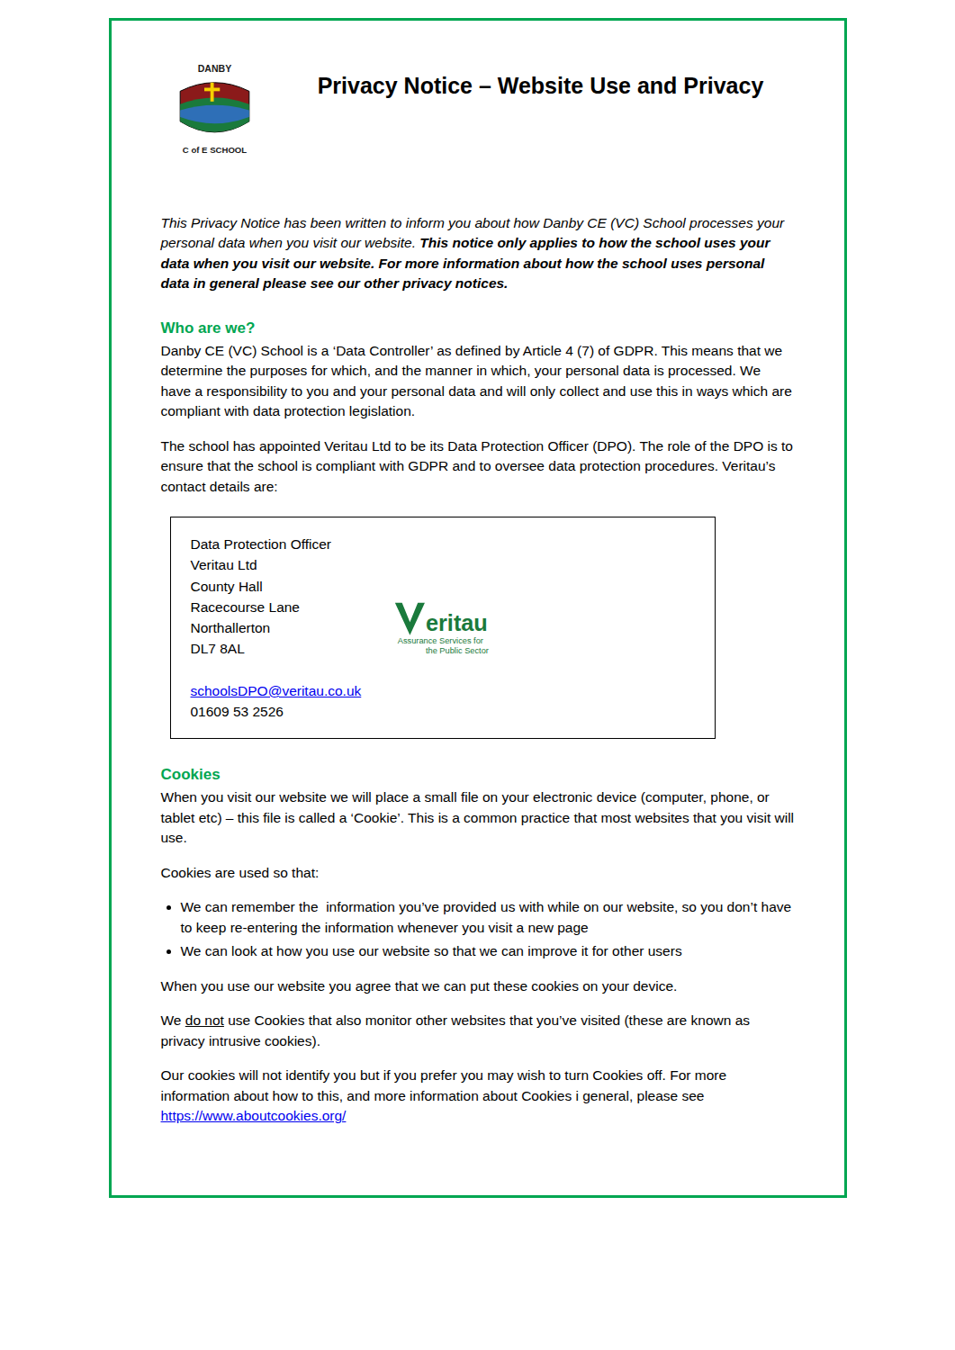DANBY C of E SCHOOL
Privacy Notice – Website Use and Privacy
This Privacy Notice has been written to inform you about how Danby CE (VC) School processes your personal data when you visit our website. This notice only applies to how the school uses your data when you visit our website. For more information about how the school uses personal data in general please see our other privacy notices.
Who are we?
Danby CE (VC) School is a ‘Data Controller’ as defined by Article 4 (7) of GDPR. This means that we determine the purposes for which, and the manner in which, your personal data is processed. We have a responsibility to you and your personal data and will only collect and use this in ways which are compliant with data protection legislation.
The school has appointed Veritau Ltd to be its Data Protection Officer (DPO). The role of the DPO is to ensure that the school is compliant with GDPR and to oversee data protection procedures. Veritau’s contact details are:
Data Protection Officer
Veritau Ltd
County Hall
Racecourse Lane
Northallerton
DL7 8AL
schoolsDPO@veritau.co.uk
01609 53 2526
eritau Assurance Services for the Public Sector
Cookies
When you visit our website we will place a small file on your electronic device (computer, phone, or tablet etc) – this file is called a ‘Cookie’. This is a common practice that most websites that you visit will use.
Cookies are used so that:
We can remember the information you’ve provided us with while on our website, so you don’t have to keep re-entering the information whenever you visit a new page
We can look at how you use our website so that we can improve it for other users
When you use our website you agree that we can put these cookies on your device.
We do not use Cookies that also monitor other websites that you’ve visited (these are known as privacy intrusive cookies).
Our cookies will not identify you but if you prefer you may wish to turn Cookies off. For more information about how to this, and more information about Cookies i general, please see https://www.aboutcookies.org/